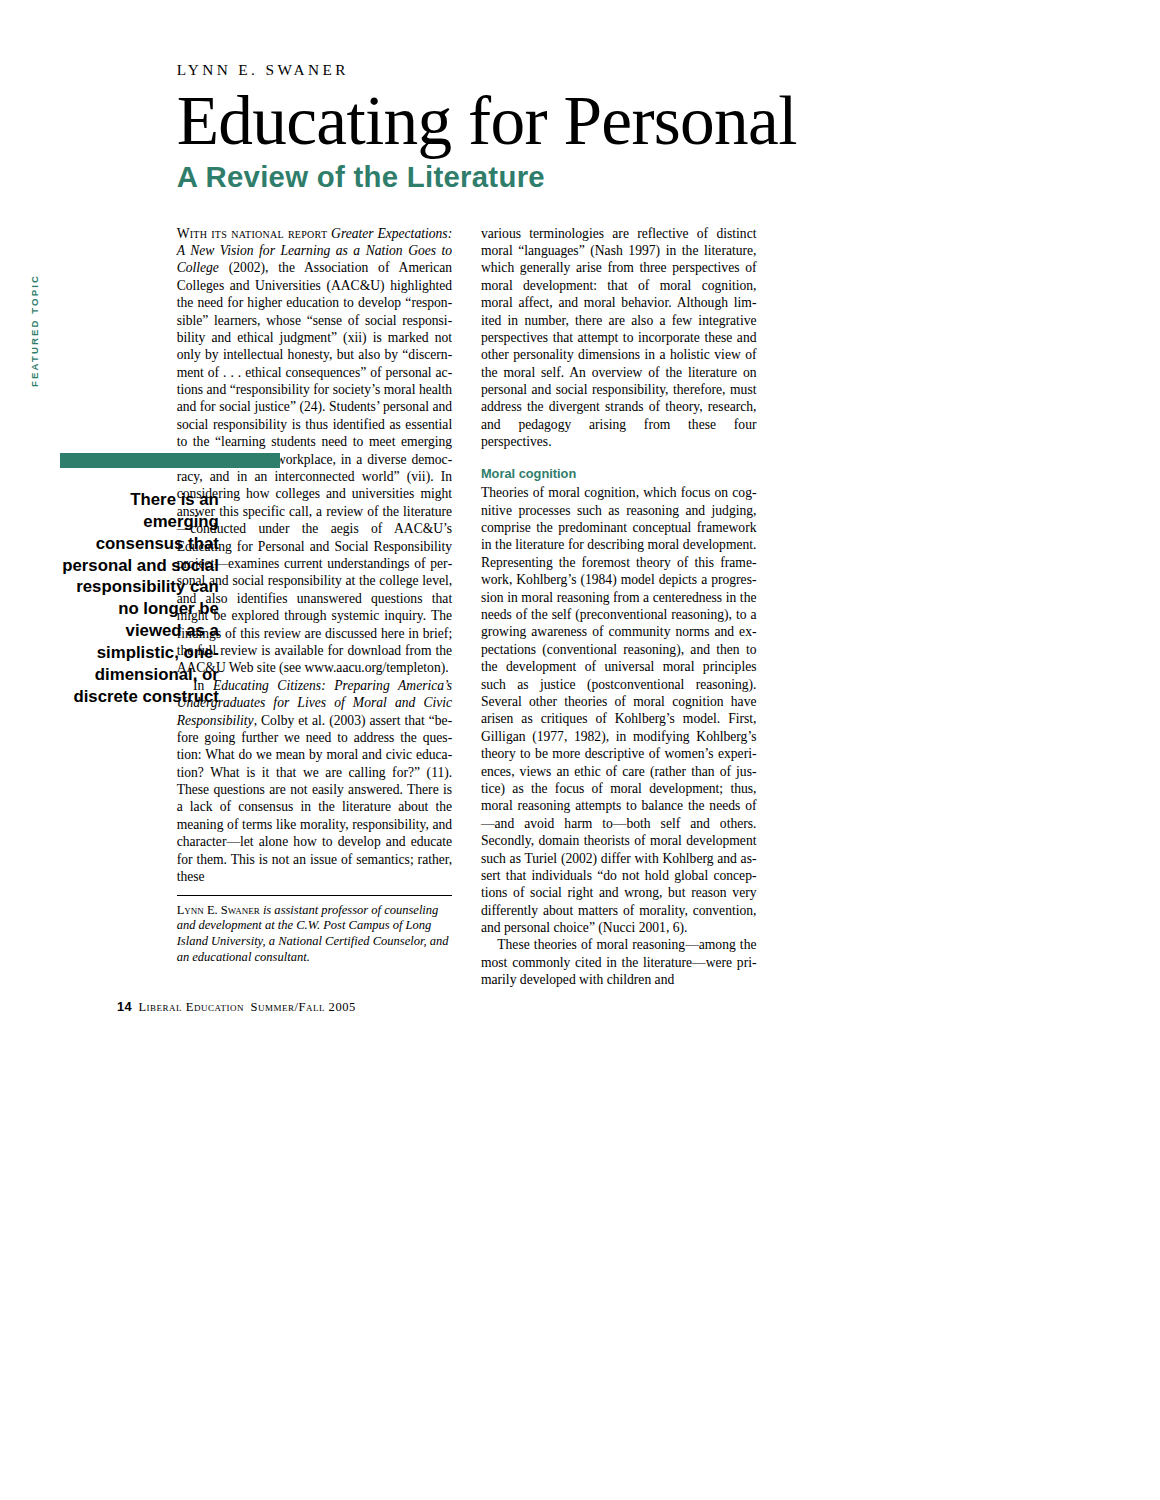Featured Topic
Lynn E. Swaner
Educating for Personal
A Review of the Literature
There is an emerging consensus that personal and social responsibility can no longer be viewed as a simplistic, one-dimensional, or discrete construct
With its national report Greater Expectations: A New Vision for Learning as a Nation Goes to College (2002), the Association of American Colleges and Universities (AAC&U) highlighted the need for higher education to develop “responsible” learners, whose “sense of social responsibility and ethical judgment” (xii) is marked not only by intellectual honesty, but also by “discernment of . . . ethical consequences” of personal actions and “responsibility for society’s moral health and for social justice” (24). Students’ personal and social responsibility is thus identified as essential to the “learning students need to meet emerging challenges in the workplace, in a diverse democracy, and in an interconnected world” (vii). In considering how colleges and universities might answer this specific call, a review of the literature—conducted under the aegis of AAC&U’s Educating for Personal and Social Responsibility project—examines current understandings of personal and social responsibility at the college level, and also identifies unanswered questions that might be explored through systemic inquiry. The findings of this review are discussed here in brief; the full review is available for download from the AAC&U Web site (see www.aacu.org/templeton).
In Educating Citizens: Preparing America’s Undergraduates for Lives of Moral and Civic Responsibility, Colby et al. (2003) assert that “before going further we need to address the question: What do we mean by moral and civic education? What is it that we are calling for?” (11). These questions are not easily answered. There is a lack of consensus in the literature about the meaning of terms like morality, responsibility, and character—let alone how to develop and educate for them. This is not an issue of semantics; rather, these
Lynn E. Swaner is assistant professor of counseling and development at the C.W. Post Campus of Long Island University, a National Certified Counselor, and an educational consultant.
various terminologies are reflective of distinct moral “languages” (Nash 1997) in the literature, which generally arise from three perspectives of moral development: that of moral cognition, moral affect, and moral behavior. Although limited in number, there are also a few integrative perspectives that attempt to incorporate these and other personality dimensions in a holistic view of the moral self. An overview of the literature on personal and social responsibility, therefore, must address the divergent strands of theory, research, and pedagogy arising from these four perspectives.
Moral cognition
Theories of moral cognition, which focus on cognitive processes such as reasoning and judging, comprise the predominant conceptual framework in the literature for describing moral development. Representing the foremost theory of this framework, Kohlberg’s (1984) model depicts a progression in moral reasoning from a centeredness in the needs of the self (preconventional reasoning), to a growing awareness of community norms and expectations (conventional reasoning), and then to the development of universal moral principles such as justice (postconventional reasoning). Several other theories of moral cognition have arisen as critiques of Kohlberg’s model. First, Gilligan (1977, 1982), in modifying Kohlberg’s theory to be more descriptive of women’s experiences, views an ethic of care (rather than of justice) as the focus of moral development; thus, moral reasoning attempts to balance the needs of—and avoid harm to—both self and others. Secondly, domain theorists of moral development such as Turiel (2002) differ with Kohlberg and assert that individuals “do not hold global conceptions of social right and wrong, but reason very differently about matters of morality, convention, and personal choice” (Nucci 2001, 6).
These theories of moral reasoning—among the most commonly cited in the literature—were primarily developed with children and
14 Liberal Education Summer/Fall 2005